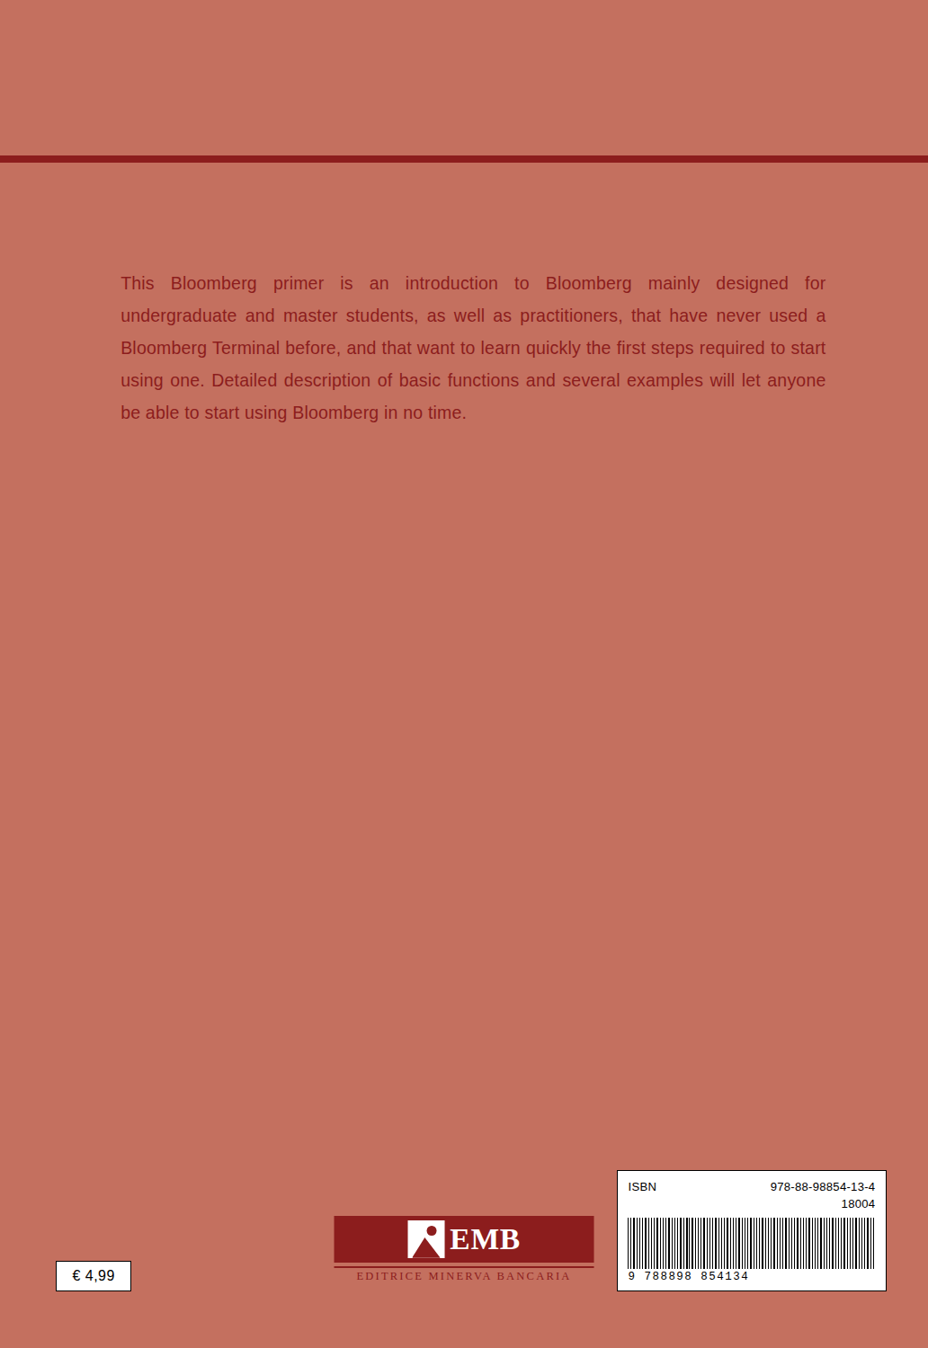This Bloomberg primer is an introduction to Bloomberg mainly designed for undergraduate and master students, as well as practitioners, that have never used a Bloomberg Terminal before, and that want to learn quickly the first steps required to start using one. Detailed description of basic functions and several examples will let anyone be able to start using Bloomberg in no time.
ISBN 978-88-98854-13-4
18004
9 788898 854134
EMB
Editrice Minerva Bancaria
€ 4,99